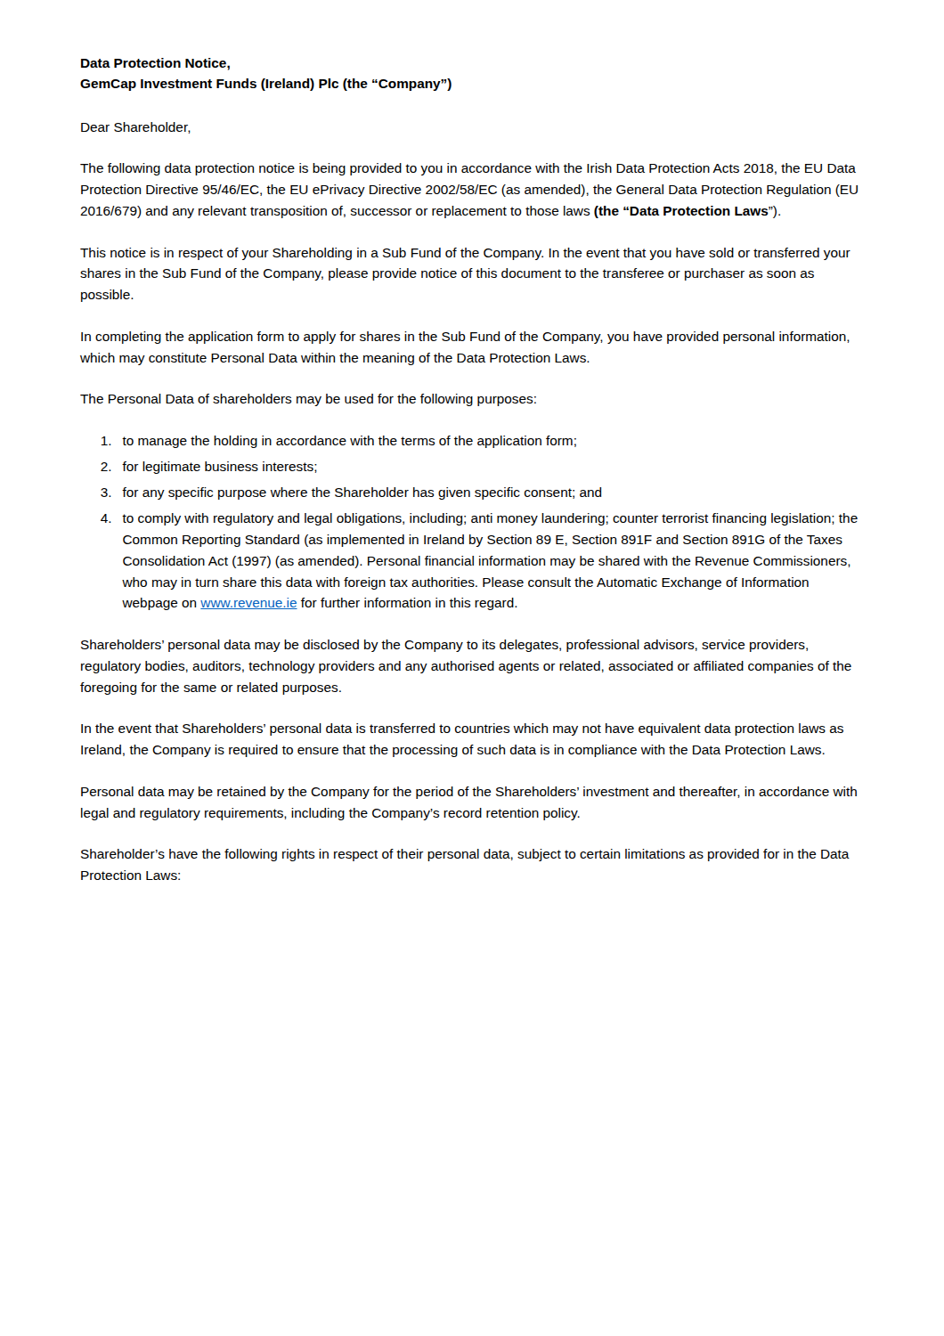Data Protection Notice,
GemCap Investment Funds (Ireland) Plc (the “Company”)
Dear Shareholder,
The following data protection notice is being provided to you in accordance with the Irish Data Protection Acts 2018, the EU Data Protection Directive 95/46/EC, the EU ePrivacy Directive 2002/58/EC (as amended), the General Data Protection Regulation (EU 2016/679) and any relevant transposition of, successor or replacement to those laws (the “Data Protection Laws”).
This notice is in respect of your Shareholding in a Sub Fund of the Company. In the event that you have sold or transferred your shares in the Sub Fund of the Company, please provide notice of this document to the transferee or purchaser as soon as possible.
In completing the application form to apply for shares in the Sub Fund of the Company, you have provided personal information, which may constitute Personal Data within the meaning of the Data Protection Laws.
The Personal Data of shareholders may be used for the following purposes:
to manage the holding in accordance with the terms of the application form;
for legitimate business interests;
for any specific purpose where the Shareholder has given specific consent; and
to comply with regulatory and legal obligations, including; anti money laundering; counter terrorist financing legislation; the Common Reporting Standard (as implemented in Ireland by Section 89 E, Section 891F and Section 891G of the Taxes Consolidation Act (1997) (as amended). Personal financial information may be shared with the Revenue Commissioners, who may in turn share this data with foreign tax authorities. Please consult the Automatic Exchange of Information webpage on www.revenue.ie for further information in this regard.
Shareholders’ personal data may be disclosed by the Company to its delegates, professional advisors, service providers, regulatory bodies, auditors, technology providers and any authorised agents or related, associated or affiliated companies of the foregoing for the same or related purposes.
In the event that Shareholders’ personal data is transferred to countries which may not have equivalent data protection laws as Ireland, the Company is required to ensure that the processing of such data is in compliance with the Data Protection Laws.
Personal data may be retained by the Company for the period of the Shareholders’ investment and thereafter, in accordance with legal and regulatory requirements, including the Company’s record retention policy.
Shareholder’s have the following rights in respect of their personal data, subject to certain limitations as provided for in the Data Protection Laws: